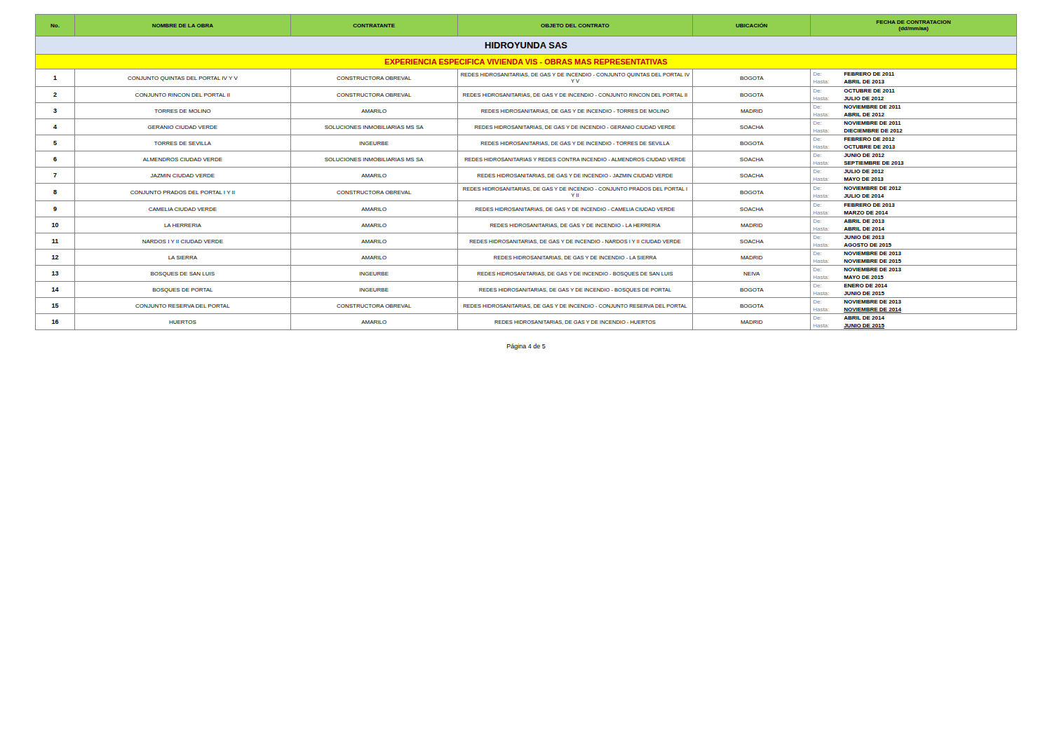| HIDROYUNDA SAS |
| EXPERIENCIA ESPECIFICA VIVIENDA VIS - OBRAS MAS REPRESENTATIVAS |
| No. | NOMBRE DE LA OBRA | CONTRATANTE | OBJETO DEL CONTRATO | UBICACIÓN | FECHA DE CONTRATACION (dd/mm/aa) |
| 1 | CONJUNTO QUINTAS DEL PORTAL IV Y V | CONSTRUCTORA OBREVAL | REDES HIDROSANITARIAS, DE GAS Y DE INCENDIO - CONJUNTO QUINTAS DEL PORTAL IV Y V | BOGOTA | / De: / FEBRERO DE 2011 / / Hasta: / ABRIL DE 2013 / |
| 2 | CONJUNTO RINCON DEL PORTAL II | CONSTRUCTORA OBREVAL | REDES HIDROSANITARIAS, DE GAS Y DE INCENDIO - CONJUNTO RINCON DEL PORTAL II | BOGOTA | / De: / OCTUBRE DE 2011 / / Hasta: / JULIO DE 2012 / |
| 3 | TORRES DE MOLINO | AMARILO | REDES HIDROSANITARIAS, DE GAS Y DE INCENDIO - TORRES DE MOLINO | MADRID | / De: / NOVIEMBRE DE 2011 / / Hasta: / ABRIL DE 2012 / |
| 4 | GERANIO CIUDAD VERDE | SOLUCIONES INMOBILIARIAS MS SA | REDES HIDROSANITARIAS, DE GAS Y DE INCENDIO - GERANIO CIUDAD VERDE | SOACHA | / De: / NOVIEMBRE DE 2011 / / Hasta: / DIECIEMBRE DE 2012 / |
| 5 | TORRES DE SEVILLA | INGEURBE | REDES HIDROSANITARIAS, DE GAS Y DE INCENDIO - TORRES DE SEVILLA | BOGOTA | / De: / FEBRERO DE 2012 / / Hasta: / OCTUBRE DE 2013 / |
| 6 | ALMENDROS CIUDAD VERDE | SOLUCIONES INMOBILIARIAS MS SA | REDES HIDROSANITARIAS Y REDES CONTRA INCENDIO - ALMENDROS CIUDAD VERDE | SOACHA | / De: / JUNIO DE 2012 / / Hasta: / SEPTIEMBRE DE 2013 / |
| 7 | JAZMIN CIUDAD VERDE | AMARILO | REDES HIDROSANITARIAS, DE GAS Y DE INCENDIO - JAZMIN CIUDAD VERDE | SOACHA | / De: / JULIO DE 2012 / / Hasta: / MAYO DE 2013 / |
| 8 | CONJUNTO PRADOS DEL PORTAL I Y II | CONSTRUCTORA OBREVAL | REDES HIDROSANITARIAS, DE GAS Y DE INCENDIO - CONJUNTO PRADOS DEL PORTAL I Y II | BOGOTA | / De: / NOVIEMBRE DE 2012 / / Hasta: / JULIO DE 2014 / |
| 9 | CAMELIA CIUDAD VERDE | AMARILO | REDES HIDROSANITARIAS, DE GAS Y DE INCENDIO - CAMELIA CIUDAD VERDE | SOACHA | / De: / FEBRERO DE 2013 / / Hasta: / MARZO DE 2014 / |
| 10 | LA HERRERIA | AMARILO | REDES HIDROSANITARIAS, DE GAS Y DE INCENDIO - LA HERRERIA | MADRID | / De: / ABRIL DE 2013 / / Hasta: / ABRIL DE 2014 / |
| 11 | NARDOS I Y II CIUDAD VERDE | AMARILO | REDES HIDROSANITARIAS, DE GAS Y DE INCENDIO - NARDOS I Y II CIUDAD VERDE | SOACHA | / De: / JUNIO DE 2013 / / Hasta: / AGOSTO DE 2015 / |
| 12 | LA SIERRA | AMARILO | REDES HIDROSANITARIAS, DE GAS Y DE INCENDIO - LA SIERRA | MADRID | / De: / NOVIEMBRE DE 2013 / / Hasta: / NOVIEMBRE DE 2015 / |
| 13 | BOSQUES DE SAN LUIS | INGEURBE | REDES HIDROSANITARIAS, DE GAS Y DE INCENDIO - BOSQUES DE SAN LUIS | NEIVA | / De: / NOVIEMBRE DE 2013 / / Hasta: / MAYO DE 2015 / |
| 14 | BOSQUES DE PORTAL | INGEURBE | REDES HIDROSANITARIAS, DE GAS Y DE INCENDIO - BOSQUES DE PORTAL | BOGOTA | / De: / ENERO DE 2014 / / Hasta: / JUNIO DE 2015 / |
| 15 | CONJUNTO RESERVA DEL PORTAL | CONSTRUCTORA OBREVAL | REDES HIDROSANITARIAS, DE GAS Y DE INCENDIO - CONJUNTO RESERVA DEL PORTAL | BOGOTA | / De: / NOVIEMBRE DE 2013 / / Hasta: / NOVIEMBRE DE 2014 / |
| 16 | HUERTOS | AMARILO | REDES HIDROSANITARIAS, DE GAS Y DE INCENDIO - HUERTOS | MADRID | / De: / ABRIL DE 2014 / / Hasta: / JUNIO DE 2015 / |
Página 4 de 5